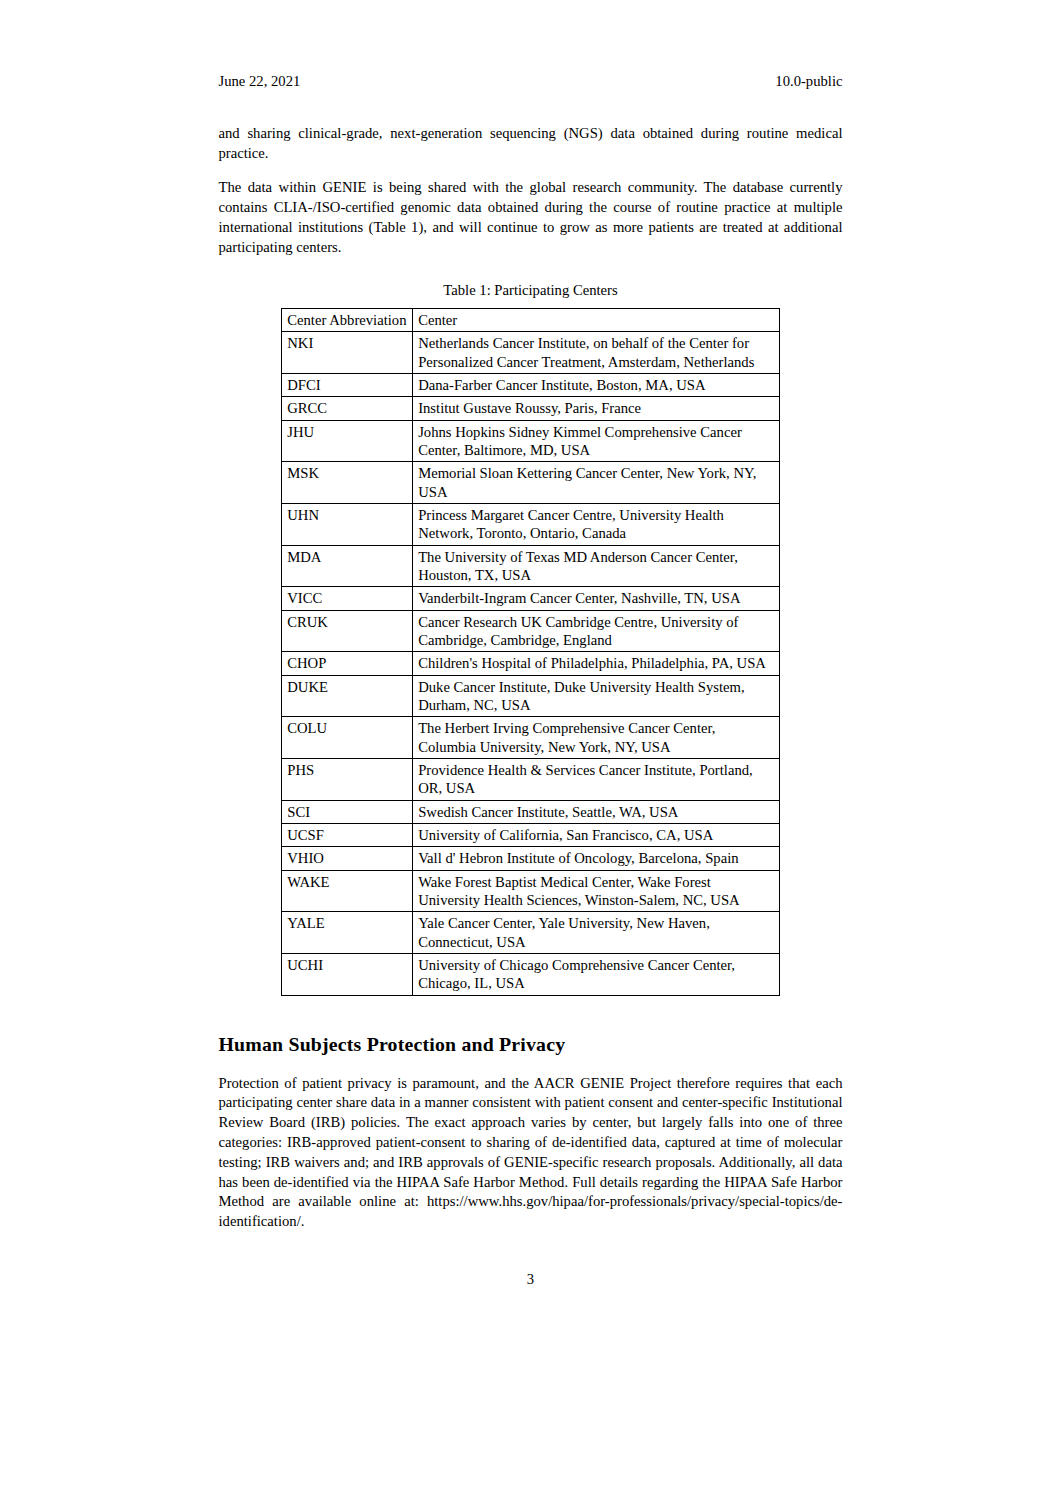June 22, 2021 10.0-public
and sharing clinical-grade, next-generation sequencing (NGS) data obtained during routine medical practice.
The data within GENIE is being shared with the global research community. The database currently contains CLIA-/ISO-certified genomic data obtained during the course of routine practice at multiple international institutions (Table 1), and will continue to grow as more patients are treated at additional participating centers.
Table 1: Participating Centers
| Center Abbreviation | Center |
| NKI | Netherlands Cancer Institute, on behalf of the Center for Personalized Cancer Treatment, Amsterdam, Netherlands |
| DFCI | Dana-Farber Cancer Institute, Boston, MA, USA |
| GRCC | Institut Gustave Roussy, Paris, France |
| JHU | Johns Hopkins Sidney Kimmel Comprehensive Cancer Center, Baltimore, MD, USA |
| MSK | Memorial Sloan Kettering Cancer Center, New York, NY, USA |
| UHN | Princess Margaret Cancer Centre, University Health Network, Toronto, Ontario, Canada |
| MDA | The University of Texas MD Anderson Cancer Center, Houston, TX, USA |
| VICC | Vanderbilt-Ingram Cancer Center, Nashville, TN, USA |
| CRUK | Cancer Research UK Cambridge Centre, University of Cambridge, Cambridge, England |
| CHOP | Children's Hospital of Philadelphia, Philadelphia, PA, USA |
| DUKE | Duke Cancer Institute, Duke University Health System, Durham, NC, USA |
| COLU | The Herbert Irving Comprehensive Cancer Center, Columbia University, New York, NY, USA |
| PHS | Providence Health & Services Cancer Institute, Portland, OR, USA |
| SCI | Swedish Cancer Institute, Seattle, WA, USA |
| UCSF | University of California, San Francisco, CA, USA |
| VHIO | Vall d' Hebron Institute of Oncology, Barcelona, Spain |
| WAKE | Wake Forest Baptist Medical Center, Wake Forest University Health Sciences, Winston-Salem, NC, USA |
| YALE | Yale Cancer Center, Yale University, New Haven, Connecticut, USA |
| UCHI | University of Chicago Comprehensive Cancer Center, Chicago, IL, USA |
Human Subjects Protection and Privacy
Protection of patient privacy is paramount, and the AACR GENIE Project therefore requires that each participating center share data in a manner consistent with patient consent and center-specific Institutional Review Board (IRB) policies. The exact approach varies by center, but largely falls into one of three categories: IRB-approved patient-consent to sharing of de-identified data, captured at time of molecular testing; IRB waivers and; and IRB approvals of GENIE-specific research proposals. Additionally, all data has been de-identified via the HIPAA Safe Harbor Method. Full details regarding the HIPAA Safe Harbor Method are available online at: https://www.hhs.gov/hipaa/for-professionals/privacy/special-topics/de-identification/.
3